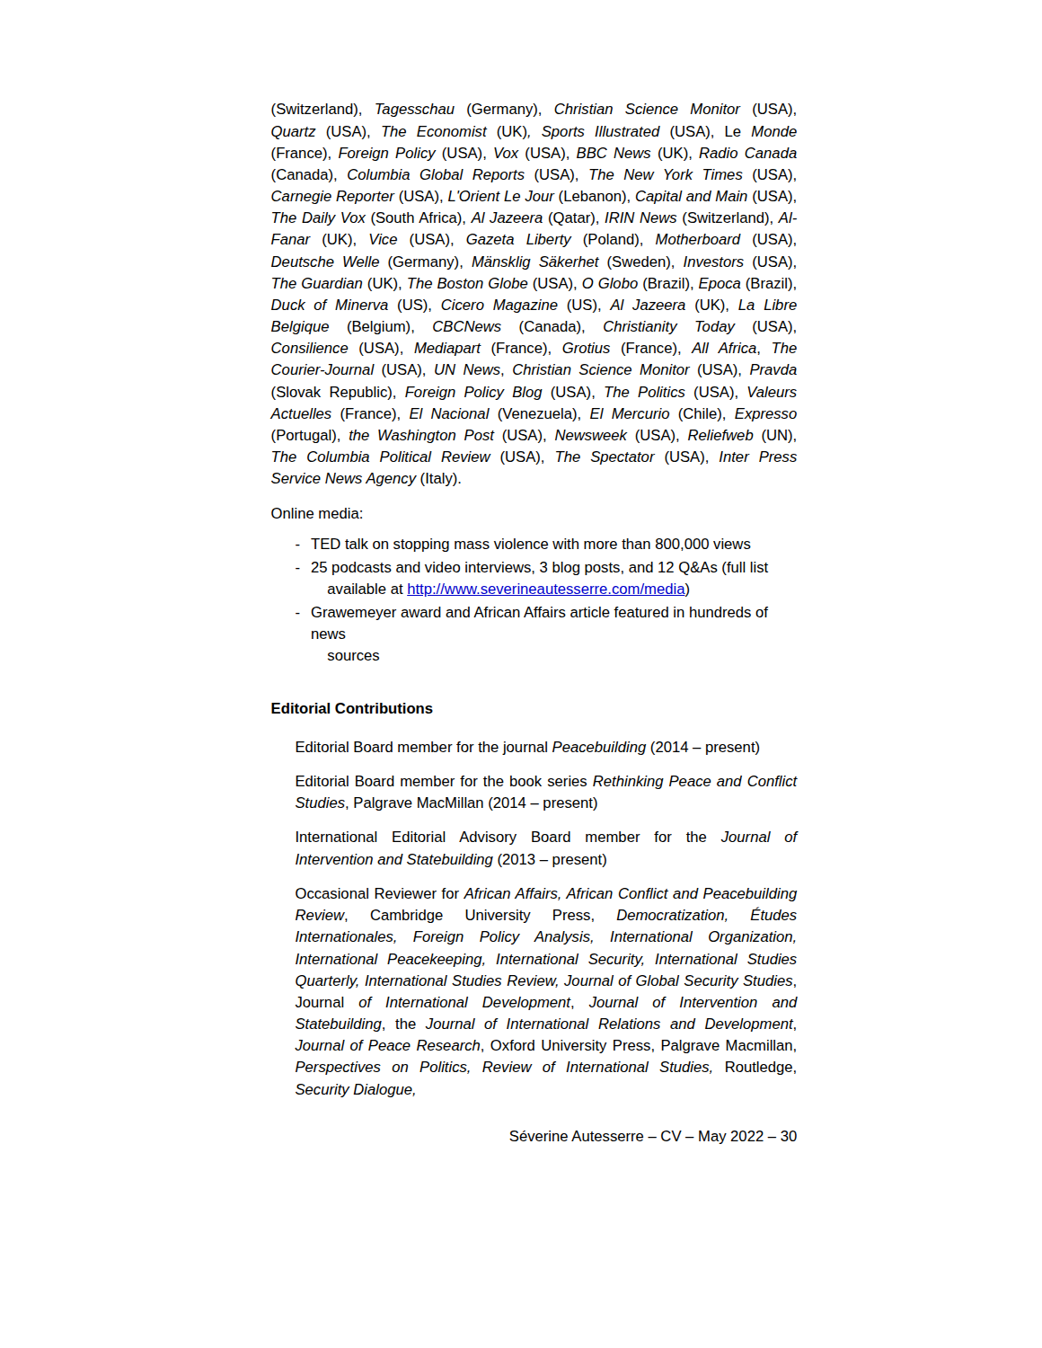(Switzerland), Tagesschau (Germany), Christian Science Monitor (USA), Quartz (USA), The Economist (UK), Sports Illustrated (USA), Le Monde (France), Foreign Policy (USA), Vox (USA), BBC News (UK), Radio Canada (Canada), Columbia Global Reports (USA), The New York Times (USA), Carnegie Reporter (USA), L'Orient Le Jour (Lebanon), Capital and Main (USA), The Daily Vox (South Africa), Al Jazeera (Qatar), IRIN News (Switzerland), Al-Fanar (UK), Vice (USA), Gazeta Liberty (Poland), Motherboard (USA), Deutsche Welle (Germany), Mänsklig Säkerhet (Sweden), Investors (USA), The Guardian (UK), The Boston Globe (USA), O Globo (Brazil), Epoca (Brazil), Duck of Minerva (US), Cicero Magazine (US), Al Jazeera (UK), La Libre Belgique (Belgium), CBCNews (Canada), Christianity Today (USA), Consilience (USA), Mediapart (France), Grotius (France), All Africa, The Courier-Journal (USA), UN News, Christian Science Monitor (USA), Pravda (Slovak Republic), Foreign Policy Blog (USA), The Politics (USA), Valeurs Actuelles (France), El Nacional (Venezuela), El Mercurio (Chile), Expresso (Portugal), the Washington Post (USA), Newsweek (USA), Reliefweb (UN), The Columbia Political Review (USA), The Spectator (USA), Inter Press Service News Agency (Italy).
Online media:
TED talk on stopping mass violence with more than 800,000 views
25 podcasts and video interviews, 3 blog posts, and 12 Q&As (full listavailable at http://www.severineautesserre.com/media)
Grawemeyer award and African Affairs article featured in hundreds of newssources
Editorial Contributions
Editorial Board member for the journal Peacebuilding (2014 – present)
Editorial Board member for the book series Rethinking Peace and Conflict Studies, Palgrave MacMillan (2014 – present)
International Editorial Advisory Board member for the Journal of Intervention and Statebuilding (2013 – present)
Occasional Reviewer for African Affairs, African Conflict and Peacebuilding Review, Cambridge University Press, Democratization, Études Internationales, Foreign Policy Analysis, International Organization, International Peacekeeping, International Security, International Studies Quarterly, International Studies Review, Journal of Global Security Studies, Journal of International Development, Journal of Intervention and Statebuilding, the Journal of International Relations and Development, Journal of Peace Research, Oxford University Press, Palgrave Macmillan, Perspectives on Politics, Review of International Studies, Routledge, Security Dialogue,
Séverine Autesserre – CV – May 2022 – 30